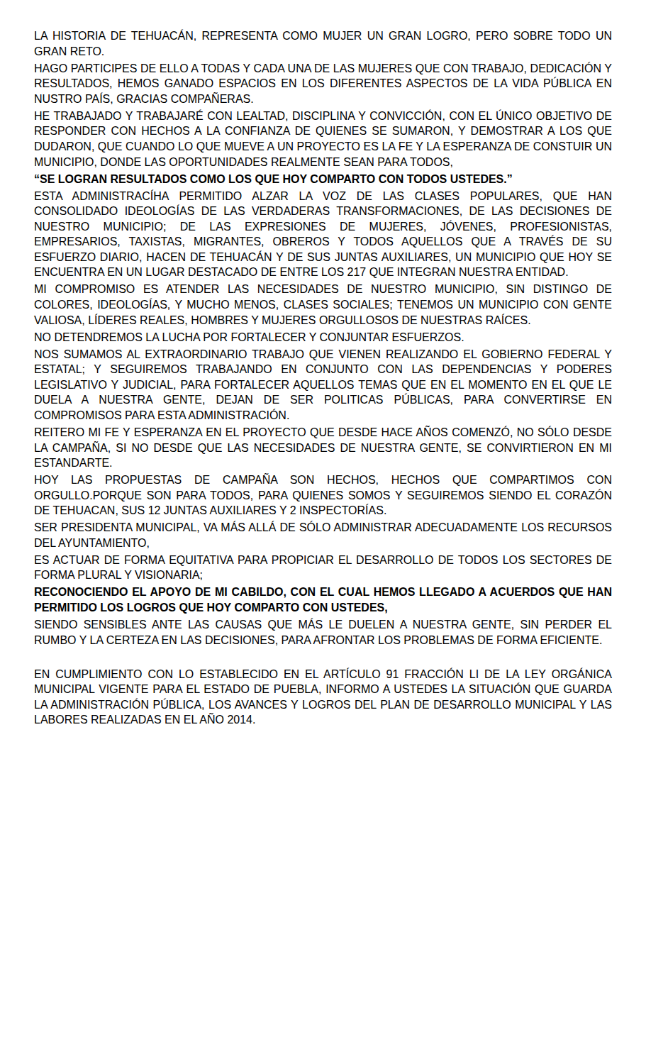LA HISTORIA DE TEHUACÁN, REPRESENTA COMO MUJER UN GRAN LOGRO, PERO SOBRE TODO UN GRAN RETO.
HAGO PARTICIPES DE ELLO A TODAS Y CADA UNA DE LAS MUJERES QUE CON TRABAJO, DEDICACIÓN Y RESULTADOS, HEMOS GANADO ESPACIOS EN LOS DIFERENTES ASPECTOS DE LA VIDA PÚBLICA EN NUSTRO PAÍS, GRACIAS COMPAÑERAS.
HE TRABAJADO Y TRABAJARÉ CON LEALTAD, DISCIPLINA Y CONVICCIÓN, CON EL ÚNICO OBJETIVO DE RESPONDER CON HECHOS A LA CONFIANZA DE QUIENES SE SUMARON, Y DEMOSTRAR A LOS QUE DUDARON, QUE CUANDO LO QUE MUEVE A UN PROYECTO ES LA FE Y LA ESPERANZA DE CONSTUIR UN MUNICIPIO, DONDE LAS OPORTUNIDADES REALMENTE SEAN PARA TODOS,
“SE LOGRAN RESULTADOS COMO LOS QUE HOY COMPARTO CON TODOS USTEDES.”
ESTA ADMINISTRACÍHA PERMITIDO ALZAR LA VOZ DE LAS CLASES POPULARES, QUE HAN CONSOLIDADO IDEOLOGÍAS DE LAS VERDADERAS TRANSFORMACIONES, DE LAS DECISIONES DE NUESTRO MUNICIPIO; DE LAS EXPRESIONES DE MUJERES, JÓVENES, PROFESIONISTAS, EMPRESARIOS, TAXISTAS, MIGRANTES, OBREROS Y TODOS AQUELLOS QUE A TRAVÉS DE SU ESFUERZO DIARIO, HACEN DE TEHUACÁN Y DE SUS JUNTAS AUXILIARES, UN MUNICIPIO QUE HOY SE ENCUENTRA EN UN LUGAR DESTACADO DE ENTRE LOS 217 QUE INTEGRAN NUESTRA ENTIDAD.
MI COMPROMISO ES ATENDER LAS NECESIDADES DE NUESTRO MUNICIPIO, SIN DISTINGO DE COLORES, IDEOLOGÍAS, Y MUCHO MENOS, CLASES SOCIALES; TENEMOS UN MUNICIPIO CON GENTE VALIOSA, LÍDERES REALES, HOMBRES Y MUJERES ORGULLOSOS DE NUESTRAS RAÍCES.
NO DETENDREMOS LA LUCHA POR FORTALECER Y CONJUNTAR ESFUERZOS.
NOS SUMAMOS AL EXTRAORDINARIO TRABAJO QUE VIENEN REALIZANDO EL GOBIERNO FEDERAL Y ESTATAL; Y SEGUIREMOS TRABAJANDO EN CONJUNTO CON LAS DEPENDENCIAS Y PODERES LEGISLATIVO Y JUDICIAL, PARA FORTALECER AQUELLOS TEMAS QUE EN EL MOMENTO EN EL QUE LE DUELA A NUESTRA GENTE, DEJAN DE SER POLITICAS PÚBLICAS, PARA CONVERTIRSE EN COMPROMISOS PARA ESTA ADMINISTRACIÓN.
REITERO MI FE Y ESPERANZA EN EL PROYECTO QUE DESDE HACE AÑOS COMENZÓ, NO SÓLO DESDE LA CAMPAÑA, SI NO DESDE QUE LAS NECESIDADES DE NUESTRA GENTE, SE CONVIRTIERON EN MI ESTANDARTE.
HOY LAS PROPUESTAS DE CAMPAÑA SON HECHOS, HECHOS QUE COMPARTIMOS CON ORGULLO.PORQUE SON PARA TODOS, PARA QUIENES SOMOS Y SEGUIREMOS SIENDO EL CORAZÓN DE TEHUACAN, SUS 12 JUNTAS AUXILIARES Y 2 INSPECTORÍAS.
SER PRESIDENTA MUNICIPAL, VA MÁS ALLÁ DE SÓLO ADMINISTRAR ADECUADAMENTE LOS RECURSOS DEL AYUNTAMIENTO,
ES ACTUAR DE FORMA EQUITATIVA PARA PROPICIAR EL DESARROLLO DE TODOS LOS SECTORES DE FORMA PLURAL Y VISIONARIA;
RECONOCIENDO EL APOYO DE MI CABILDO, CON EL CUAL HEMOS LLEGADO A ACUERDOS QUE HAN PERMITIDO LOS LOGROS QUE HOY COMPARTO CON USTEDES,
SIENDO SENSIBLES ANTE LAS CAUSAS QUE MÁS LE DUELEN A NUESTRA GENTE, SIN PERDER EL RUMBO Y LA CERTEZA EN LAS DECISIONES, PARA AFRONTAR LOS PROBLEMAS DE FORMA EFICIENTE.
EN CUMPLIMIENTO CON LO ESTABLECIDO EN EL ARTÍCULO 91 FRACCIÓN LI DE LA LEY ORGÁNICA MUNICIPAL VIGENTE PARA EL ESTADO DE PUEBLA, INFORMO A USTEDES LA SITUACIÓN QUE GUARDA LA ADMINISTRACIÓN PÚBLICA, LOS AVANCES Y LOGROS DEL PLAN DE DESARROLLO MUNICIPAL Y LAS LABORES REALIZADAS EN EL AÑO 2014.